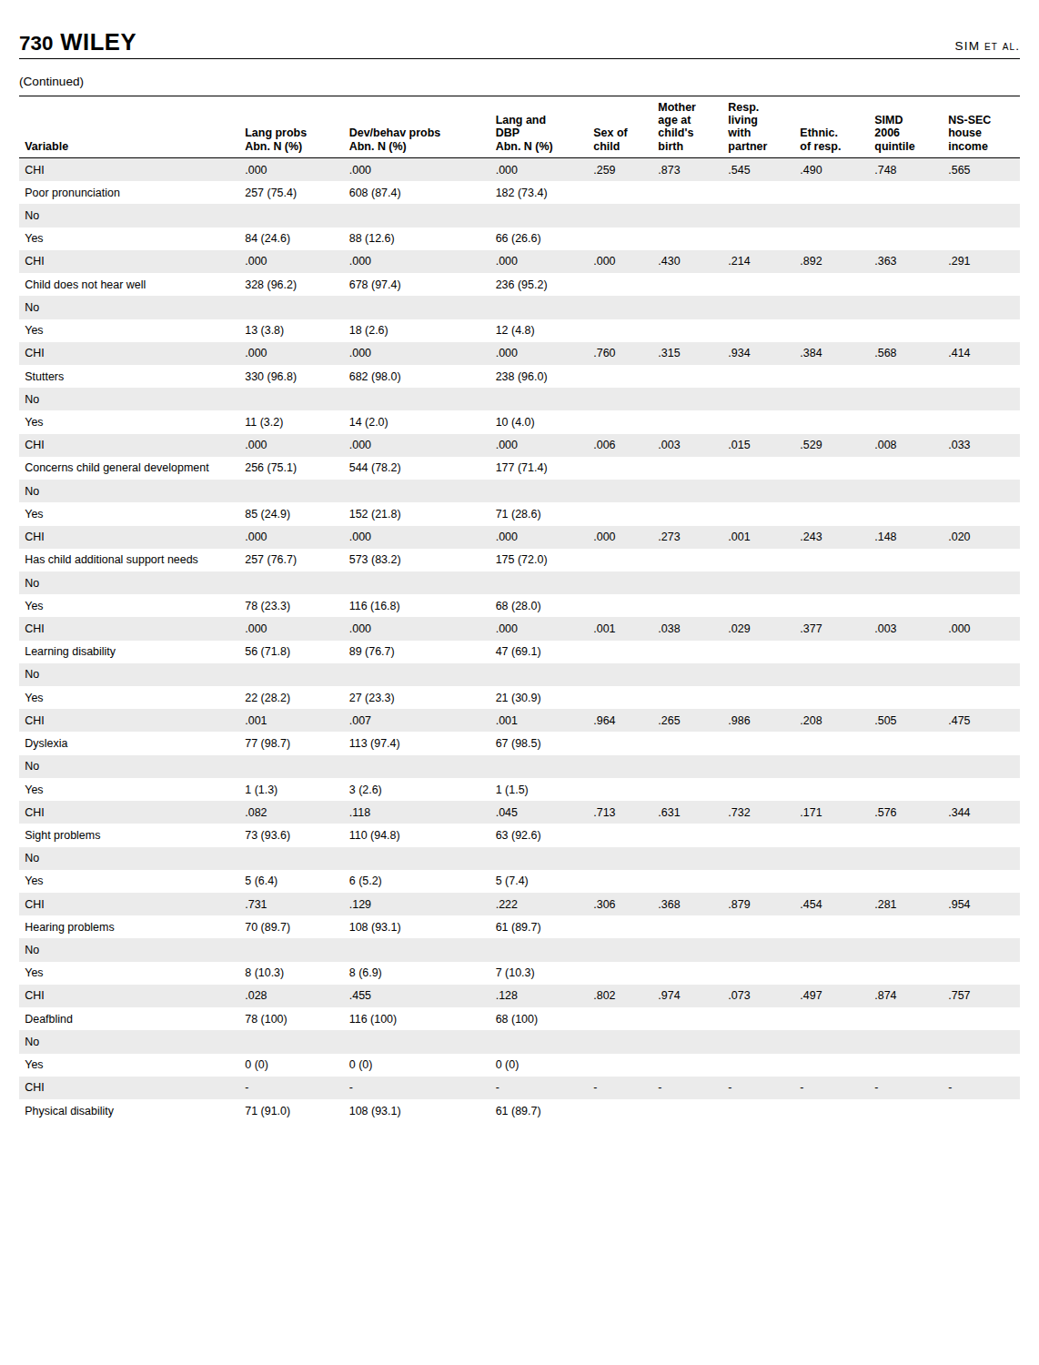730 WILEY SIM et al.
(Continued)
| Variable | Lang probs Abn. N (%) | Dev/behav probs Abn. N (%) | Lang and DBP Abn. N (%) | Sex of child | Mother age at child's birth | Resp. living with partner | Ethnic. of resp. | SIMD 2006 quintile | NS-SEC house income |
| --- | --- | --- | --- | --- | --- | --- | --- | --- | --- |
| CHI | .000 | .000 | .000 | .259 | .873 | .545 | .490 | .748 | .565 |
| Poor pronunciation | 257 (75.4) | 608 (87.4) | 182 (73.4) | | | | | | |
| No | | | | | | | | | |
| Yes | 84 (24.6) | 88 (12.6) | 66 (26.6) | | | | | | |
| CHI | .000 | .000 | .000 | .000 | .430 | .214 | .892 | .363 | .291 |
| Child does not hear well | 328 (96.2) | 678 (97.4) | 236 (95.2) | | | | | | |
| No | | | | | | | | | |
| Yes | 13 (3.8) | 18 (2.6) | 12 (4.8) | | | | | | |
| CHI | .000 | .000 | .000 | .760 | .315 | .934 | .384 | .568 | .414 |
| Stutters | 330 (96.8) | 682 (98.0) | 238 (96.0) | | | | | | |
| No | | | | | | | | | |
| Yes | 11 (3.2) | 14 (2.0) | 10 (4.0) | | | | | | |
| CHI | .000 | .000 | .000 | .006 | .003 | .015 | .529 | .008 | .033 |
| Concerns child general development | 256 (75.1) | 544 (78.2) | 177 (71.4) | | | | | | |
| No | | | | | | | | | |
| Yes | 85 (24.9) | 152 (21.8) | 71 (28.6) | | | | | | |
| CHI | .000 | .000 | .000 | .000 | .273 | .001 | .243 | .148 | .020 |
| Has child additional support needs | 257 (76.7) | 573 (83.2) | 175 (72.0) | | | | | | |
| No | | | | | | | | | |
| Yes | 78 (23.3) | 116 (16.8) | 68 (28.0) | | | | | | |
| CHI | .000 | .000 | .000 | .001 | .038 | .029 | .377 | .003 | .000 |
| Learning disability | 56 (71.8) | 89 (76.7) | 47 (69.1) | | | | | | |
| No | | | | | | | | | |
| Yes | 22 (28.2) | 27 (23.3) | 21 (30.9) | | | | | | |
| CHI | .001 | .007 | .001 | .964 | .265 | .986 | .208 | .505 | .475 |
| Dyslexia | 77 (98.7) | 113 (97.4) | 67 (98.5) | | | | | | |
| No | | | | | | | | | |
| Yes | 1 (1.3) | 3 (2.6) | 1 (1.5) | | | | | | |
| CHI | .082 | .118 | .045 | .713 | .631 | .732 | .171 | .576 | .344 |
| Sight problems | 73 (93.6) | 110 (94.8) | 63 (92.6) | | | | | | |
| No | | | | | | | | | |
| Yes | 5 (6.4) | 6 (5.2) | 5 (7.4) | | | | | | |
| CHI | .731 | .129 | .222 | .306 | .368 | .879 | .454 | .281 | .954 |
| Hearing problems | 70 (89.7) | 108 (93.1) | 61 (89.7) | | | | | | |
| No | | | | | | | | | |
| Yes | 8 (10.3) | 8 (6.9) | 7 (10.3) | | | | | | |
| CHI | .028 | .455 | .128 | .802 | .974 | .073 | .497 | .874 | .757 |
| Deafblind | 78 (100) | 116 (100) | 68 (100) | | | | | | |
| No | | | | | | | | | |
| Yes | 0 (0) | 0 (0) | 0 (0) | | | | | | |
| CHI | - | - | - | - | - | - | - | - | - |
| Physical disability | 71 (91.0) | 108 (93.1) | 61 (89.7) | | | | | | |